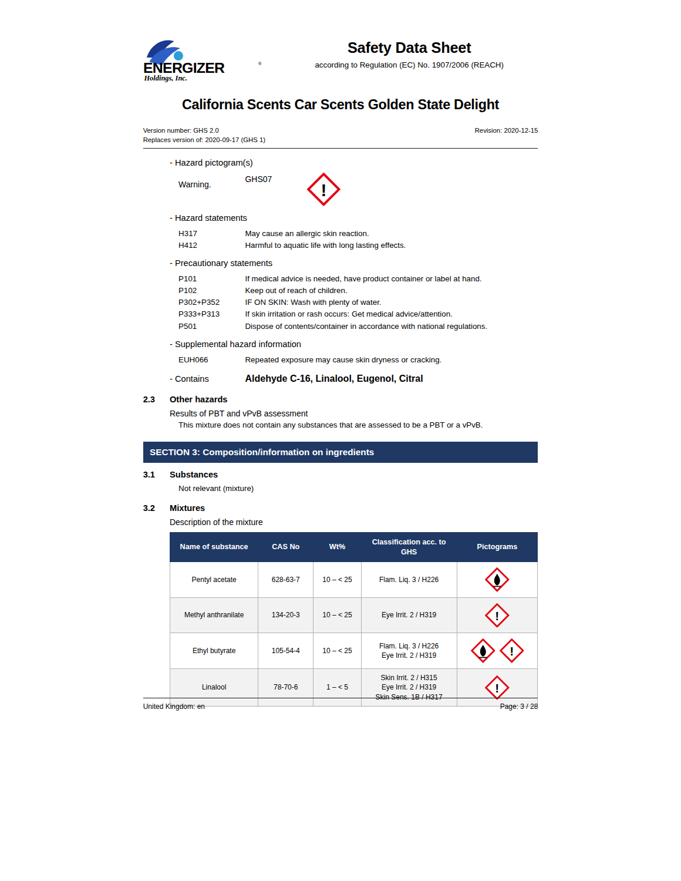ENERGIZER ® Holdings, Inc.
Safety Data Sheet
according to Regulation (EC) No. 1907/2006 (REACH)
California Scents Car Scents Golden State Delight
Version number: GHS 2.0
Replaces version of: 2020-09-17 (GHS 1)
Revision: 2020-12-15
- Hazard pictogram(s)
Warning.
GHS07
!
- Hazard statements
| H317 | May cause an allergic skin reaction. |
| H412 | Harmful to aquatic life with long lasting effects. |
- Precautionary statements
| P101 | If medical advice is needed, have product container or label at hand. |
| P102 | Keep out of reach of children. |
| P302+P352 | IF ON SKIN: Wash with plenty of water. |
| P333+P313 | If skin irritation or rash occurs: Get medical advice/attention. |
| P501 | Dispose of contents/container in accordance with national regulations. |
- Supplemental hazard information
| EUH066 | Repeated exposure may cause skin dryness or cracking. |
- Contains
Aldehyde C-16, Linalool, Eugenol, Citral
2.3
Other hazards
Results of PBT and vPvB assessment
This mixture does not contain any substances that are assessed to be a PBT or a vPvB.
SECTION 3: Composition/information on ingredients
3.1
Substances
Not relevant (mixture)
3.2
Mixtures
Description of the mixture
| Name of substance | CAS No | Wt% | Classification acc. to GHS | Pictograms |
| --- | --- | --- | --- | --- |
| Pentyl acetate | 628-63-7 | 10 – < 25 | Flam. Liq. 3 / H226 | |
| Methyl anthranilate | 134-20-3 | 10 – < 25 | Eye Irrit. 2 / H319 | ! |
| Ethyl butyrate | 105-54-4 | 10 – < 25 | Flam. Liq. 3 / H226 Eye Irrit. 2 / H319 | ! |
| Linalool | 78-70-6 | 1 – < 5 | Skin Irrit. 2 / H315 Eye Irrit. 2 / H319 Skin Sens. 1B / H317 | ! |
United Kingdom: en
Page: 3 / 28